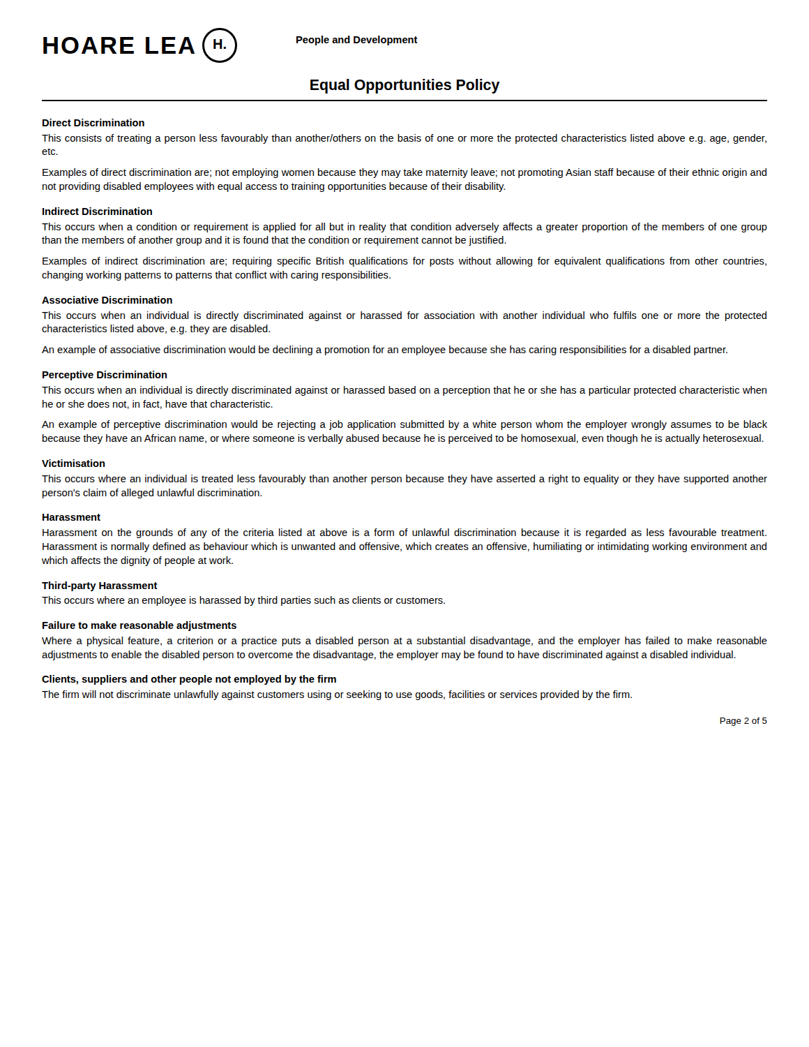HOARE LEA H.
People and Development
Equal Opportunities Policy
Direct Discrimination
This consists of treating a person less favourably than another/others on the basis of one or more the protected characteristics listed above e.g. age, gender, etc.
Examples of direct discrimination are; not employing women because they may take maternity leave; not promoting Asian staff because of their ethnic origin and not providing disabled employees with equal access to training opportunities because of their disability.
Indirect Discrimination
This occurs when a condition or requirement is applied for all but in reality that condition adversely affects a greater proportion of the members of one group than the members of another group and it is found that the condition or requirement cannot be justified.
Examples of indirect discrimination are; requiring specific British qualifications for posts without allowing for equivalent qualifications from other countries, changing working patterns to patterns that conflict with caring responsibilities.
Associative Discrimination
This occurs when an individual is directly discriminated against or harassed for association with another individual who fulfils one or more the protected characteristics listed above, e.g. they are disabled.
An example of associative discrimination would be declining a promotion for an employee because she has caring responsibilities for a disabled partner.
Perceptive Discrimination
This occurs when an individual is directly discriminated against or harassed based on a perception that he or she has a particular protected characteristic when he or she does not, in fact, have that characteristic.
An example of perceptive discrimination would be rejecting a job application submitted by a white person whom the employer wrongly assumes to be black because they have an African name, or where someone is verbally abused because he is perceived to be homosexual, even though he is actually heterosexual.
Victimisation
This occurs where an individual is treated less favourably than another person because they have asserted a right to equality or they have supported another person's claim of alleged unlawful discrimination.
Harassment
Harassment on the grounds of any of the criteria listed at above is a form of unlawful discrimination because it is regarded as less favourable treatment. Harassment is normally defined as behaviour which is unwanted and offensive, which creates an offensive, humiliating or intimidating working environment and which affects the dignity of people at work.
Third-party Harassment
This occurs where an employee is harassed by third parties such as clients or customers.
Failure to make reasonable adjustments
Where a physical feature, a criterion or a practice puts a disabled person at a substantial disadvantage, and the employer has failed to make reasonable adjustments to enable the disabled person to overcome the disadvantage, the employer may be found to have discriminated against a disabled individual.
Clients, suppliers and other people not employed by the firm
The firm will not discriminate unlawfully against customers using or seeking to use goods, facilities or services provided by the firm.
Page 2 of 5